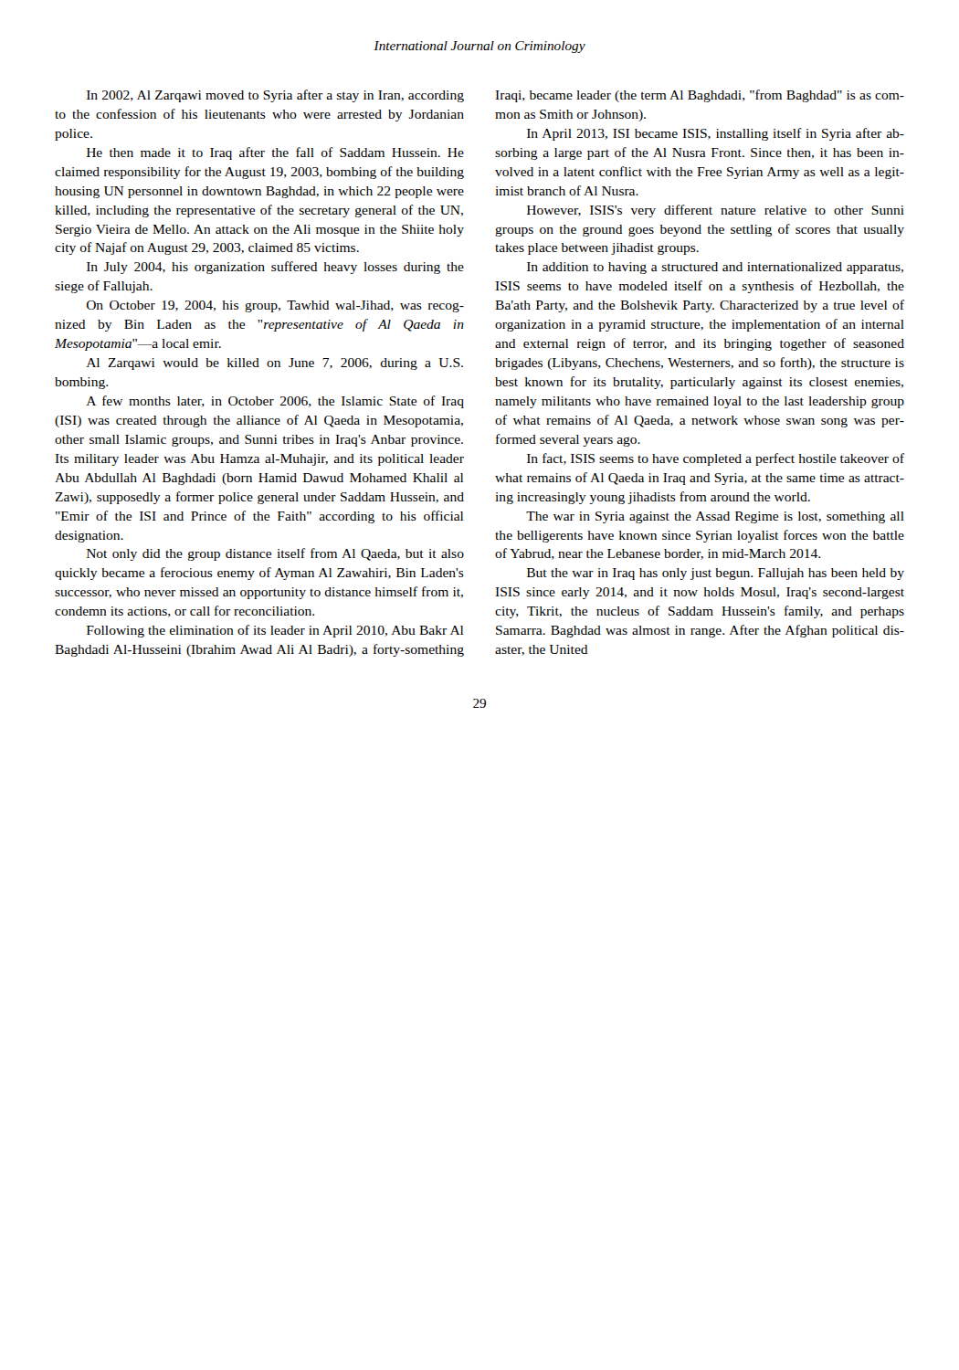International Journal on Criminology
In 2002, Al Zarqawi moved to Syria after a stay in Iran, according to the confession of his lieutenants who were arrested by Jordanian police.
He then made it to Iraq after the fall of Saddam Hussein. He claimed responsibility for the August 19, 2003, bombing of the building housing UN personnel in downtown Baghdad, in which 22 people were killed, including the representative of the secretary general of the UN, Sergio Vieira de Mello. An attack on the Ali mosque in the Shiite holy city of Najaf on August 29, 2003, claimed 85 victims.
In July 2004, his organization suffered heavy losses during the siege of Fallujah.
On October 19, 2004, his group, Tawhid wal-Jihad, was recognized by Bin Laden as the "representative of Al Qaeda in Mesopotamia"—a local emir.
Al Zarqawi would be killed on June 7, 2006, during a U.S. bombing.
A few months later, in October 2006, the Islamic State of Iraq (ISI) was created through the alliance of Al Qaeda in Mesopotamia, other small Islamic groups, and Sunni tribes in Iraq's Anbar province. Its military leader was Abu Hamza al-Muhajir, and its political leader Abu Abdullah Al Baghdadi (born Hamid Dawud Mohamed Khalil al Zawi), supposedly a former police general under Saddam Hussein, and "Emir of the ISI and Prince of the Faith" according to his official designation.
Not only did the group distance itself from Al Qaeda, but it also quickly became a ferocious enemy of Ayman Al Zawahiri, Bin Laden's successor, who never missed an opportunity to distance himself from it, condemn its actions, or call for reconciliation.
Following the elimination of its leader in April 2010, Abu Bakr Al Baghdadi Al-Husseini (Ibrahim Awad Ali Al Badri), a forty-something Iraqi, became leader (the term Al Baghdadi, "from Baghdad" is as common as Smith or Johnson).
In April 2013, ISI became ISIS, installing itself in Syria after absorbing a large part of the Al Nusra Front. Since then, it has been involved in a latent conflict with the Free Syrian Army as well as a legitimist branch of Al Nusra.
However, ISIS's very different nature relative to other Sunni groups on the ground goes beyond the settling of scores that usually takes place between jihadist groups.
In addition to having a structured and internationalized apparatus, ISIS seems to have modeled itself on a synthesis of Hezbollah, the Ba'ath Party, and the Bolshevik Party. Characterized by a true level of organization in a pyramid structure, the implementation of an internal and external reign of terror, and its bringing together of seasoned brigades (Libyans, Chechens, Westerners, and so forth), the structure is best known for its brutality, particularly against its closest enemies, namely militants who have remained loyal to the last leadership group of what remains of Al Qaeda, a network whose swan song was performed several years ago.
In fact, ISIS seems to have completed a perfect hostile takeover of what remains of Al Qaeda in Iraq and Syria, at the same time as attracting increasingly young jihadists from around the world.
The war in Syria against the Assad Regime is lost, something all the belligerents have known since Syrian loyalist forces won the battle of Yabrud, near the Lebanese border, in mid-March 2014.
But the war in Iraq has only just begun. Fallujah has been held by ISIS since early 2014, and it now holds Mosul, Iraq's second-largest city, Tikrit, the nucleus of Saddam Hussein's family, and perhaps Samarra. Baghdad was almost in range. After the Afghan political disaster, the United
29